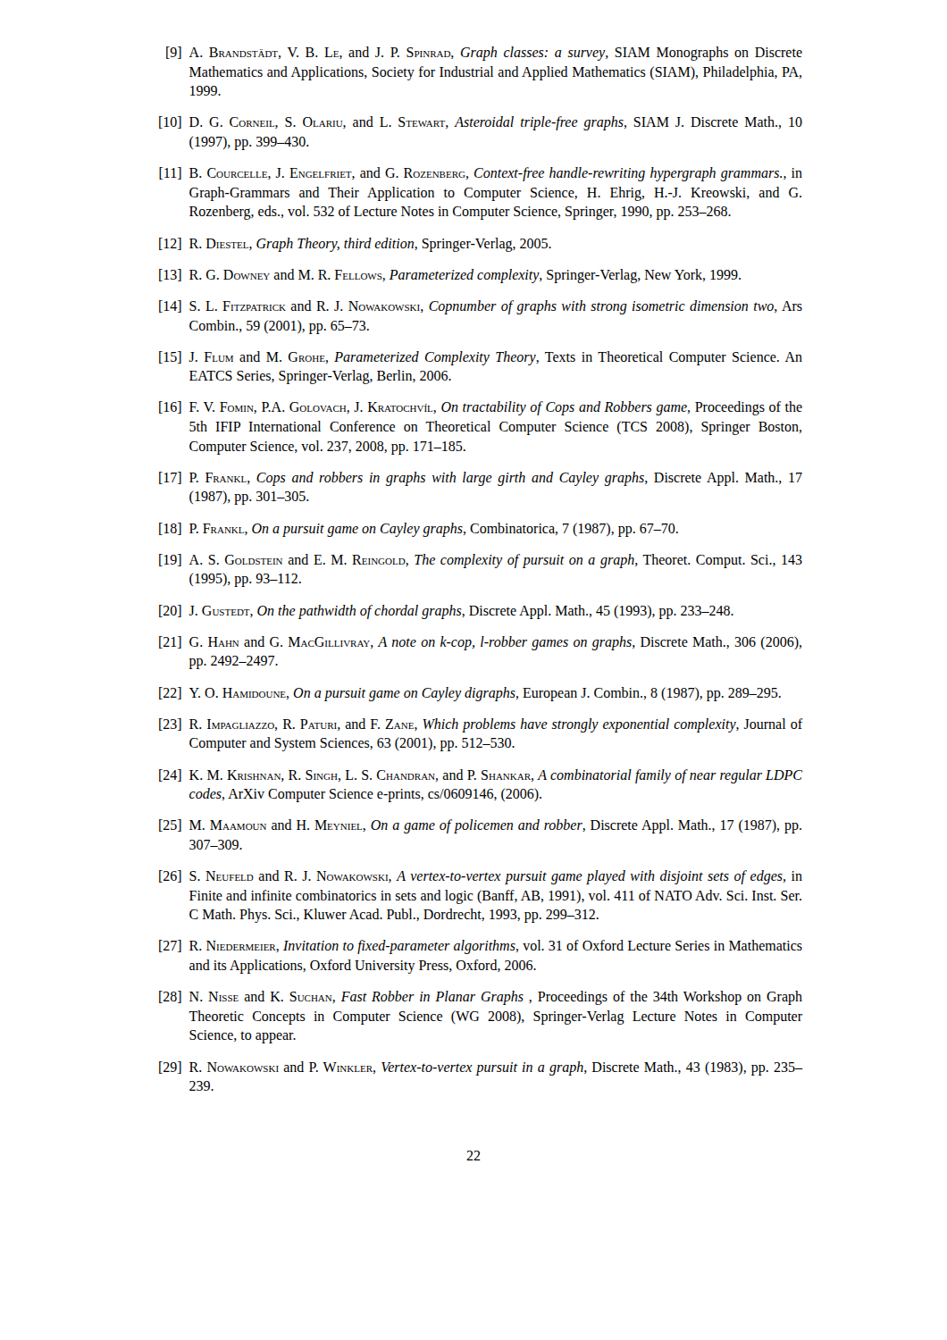[9] A. Brandstädt, V. B. Le, and J. P. Spinrad, Graph classes: a survey, SIAM Monographs on Discrete Mathematics and Applications, Society for Industrial and Applied Mathematics (SIAM), Philadelphia, PA, 1999.
[10] D. G. Corneil, S. Olariu, and L. Stewart, Asteroidal triple-free graphs, SIAM J. Discrete Math., 10 (1997), pp. 399–430.
[11] B. Courcelle, J. Engelfriet, and G. Rozenberg, Context-free handle-rewriting hypergraph grammars., in Graph-Grammars and Their Application to Computer Science, H. Ehrig, H.-J. Kreowski, and G. Rozenberg, eds., vol. 532 of Lecture Notes in Computer Science, Springer, 1990, pp. 253–268.
[12] R. Diestel, Graph Theory, third edition, Springer-Verlag, 2005.
[13] R. G. Downey and M. R. Fellows, Parameterized complexity, Springer-Verlag, New York, 1999.
[14] S. L. Fitzpatrick and R. J. Nowakowski, Copnumber of graphs with strong isometric dimension two, Ars Combin., 59 (2001), pp. 65–73.
[15] J. Flum and M. Grohe, Parameterized Complexity Theory, Texts in Theoretical Computer Science. An EATCS Series, Springer-Verlag, Berlin, 2006.
[16] F. V. Fomin, P.A. Golovach, J. Kratochvíl, On tractability of Cops and Robbers game, Proceedings of the 5th IFIP International Conference on Theoretical Computer Science (TCS 2008), Springer Boston, Computer Science, vol. 237, 2008, pp. 171–185.
[17] P. Frankl, Cops and robbers in graphs with large girth and Cayley graphs, Discrete Appl. Math., 17 (1987), pp. 301–305.
[18] P. Frankl, On a pursuit game on Cayley graphs, Combinatorica, 7 (1987), pp. 67–70.
[19] A. S. Goldstein and E. M. Reingold, The complexity of pursuit on a graph, Theoret. Comput. Sci., 143 (1995), pp. 93–112.
[20] J. Gustedt, On the pathwidth of chordal graphs, Discrete Appl. Math., 45 (1993), pp. 233–248.
[21] G. Hahn and G. MacGillivray, A note on k-cop, l-robber games on graphs, Discrete Math., 306 (2006), pp. 2492–2497.
[22] Y. O. Hamidoune, On a pursuit game on Cayley digraphs, European J. Combin., 8 (1987), pp. 289–295.
[23] R. Impagliazzo, R. Paturi, and F. Zane, Which problems have strongly exponential complexity, Journal of Computer and System Sciences, 63 (2001), pp. 512–530.
[24] K. M. Krishnan, R. Singh, L. S. Chandran, and P. Shankar, A combinatorial family of near regular LDPC codes, ArXiv Computer Science e-prints, cs/0609146, (2006).
[25] M. Maamoun and H. Meyniel, On a game of policemen and robber, Discrete Appl. Math., 17 (1987), pp. 307–309.
[26] S. Neufeld and R. J. Nowakowski, A vertex-to-vertex pursuit game played with disjoint sets of edges, in Finite and infinite combinatorics in sets and logic (Banff, AB, 1991), vol. 411 of NATO Adv. Sci. Inst. Ser. C Math. Phys. Sci., Kluwer Acad. Publ., Dordrecht, 1993, pp. 299–312.
[27] R. Niedermeier, Invitation to fixed-parameter algorithms, vol. 31 of Oxford Lecture Series in Mathematics and its Applications, Oxford University Press, Oxford, 2006.
[28] N. Nisse and K. Suchan, Fast Robber in Planar Graphs , Proceedings of the 34th Workshop on Graph Theoretic Concepts in Computer Science (WG 2008), Springer-Verlag Lecture Notes in Computer Science, to appear.
[29] R. Nowakowski and P. Winkler, Vertex-to-vertex pursuit in a graph, Discrete Math., 43 (1983), pp. 235–239.
22